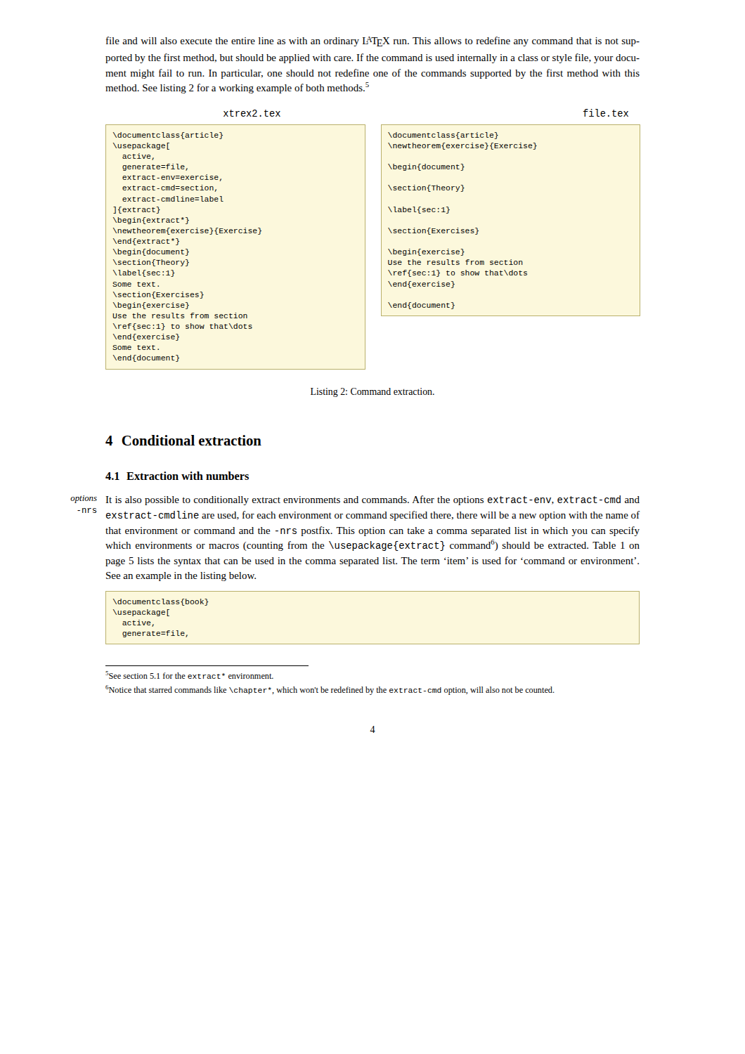file and will also execute the entire line as with an ordinary La TEX run. This allows to redefine any command that is not supported by the first method, but should be applied with care. If the command is used internally in a class or style file, your document might fail to run. In particular, one should not redefine one of the commands supported by the first method with this method. See listing 2 for a working example of both methods.5
xtrex2.tex file.tex
\documentclass{article}
\usepackage[
  active,
  generate=file,
  extract-env=exercise,
  extract-cmd=section,
  extract-cmdline=label
]{extract}
\begin{extract*}
\newtheorem{exercise}{Exercise}
\end{extract*}
\begin{document}
\section{Theory}
\label{sec:1}
Some text.
\section{Exercises}
\begin{exercise}
Use the results from section
\ref{sec:1} to show that\dots
\end{exercise}
Some text.
\end{document}
\documentclass{article}
\newtheorem{exercise}{Exercise}

\begin{document}

\section{Theory}

\label{sec:1}

\section{Exercises}

\begin{exercise}
Use the results from section
\ref{sec:1} to show that\dots
\end{exercise}

\end{document}
Listing 2: Command extraction.
4 Conditional extraction
4.1 Extraction with numbers
options
-nrs
It is also possible to conditionally extract environments and commands. After the options extract-env, extract-cmd and exstract-cmdline are used, for each environment or command specified there, there will be a new option with the name of that environment or command and the -nrs postfix. This option can take a comma separated list in which you can specify which environments or macros (counting from the \usepackage{extract} command6) should be extracted. Table 1 on page 5 lists the syntax that can be used in the comma separated list. The term ‘item’ is used for ‘command or environment’. See an example in the listing below.
\documentclass{book}
\usepackage[
  active,
  generate=file,
5See section 5.1 for the extract* environment.
6Notice that starred commands like \chapter*, which won't be redefined by the extract-cmd option, will also not be counted.
4